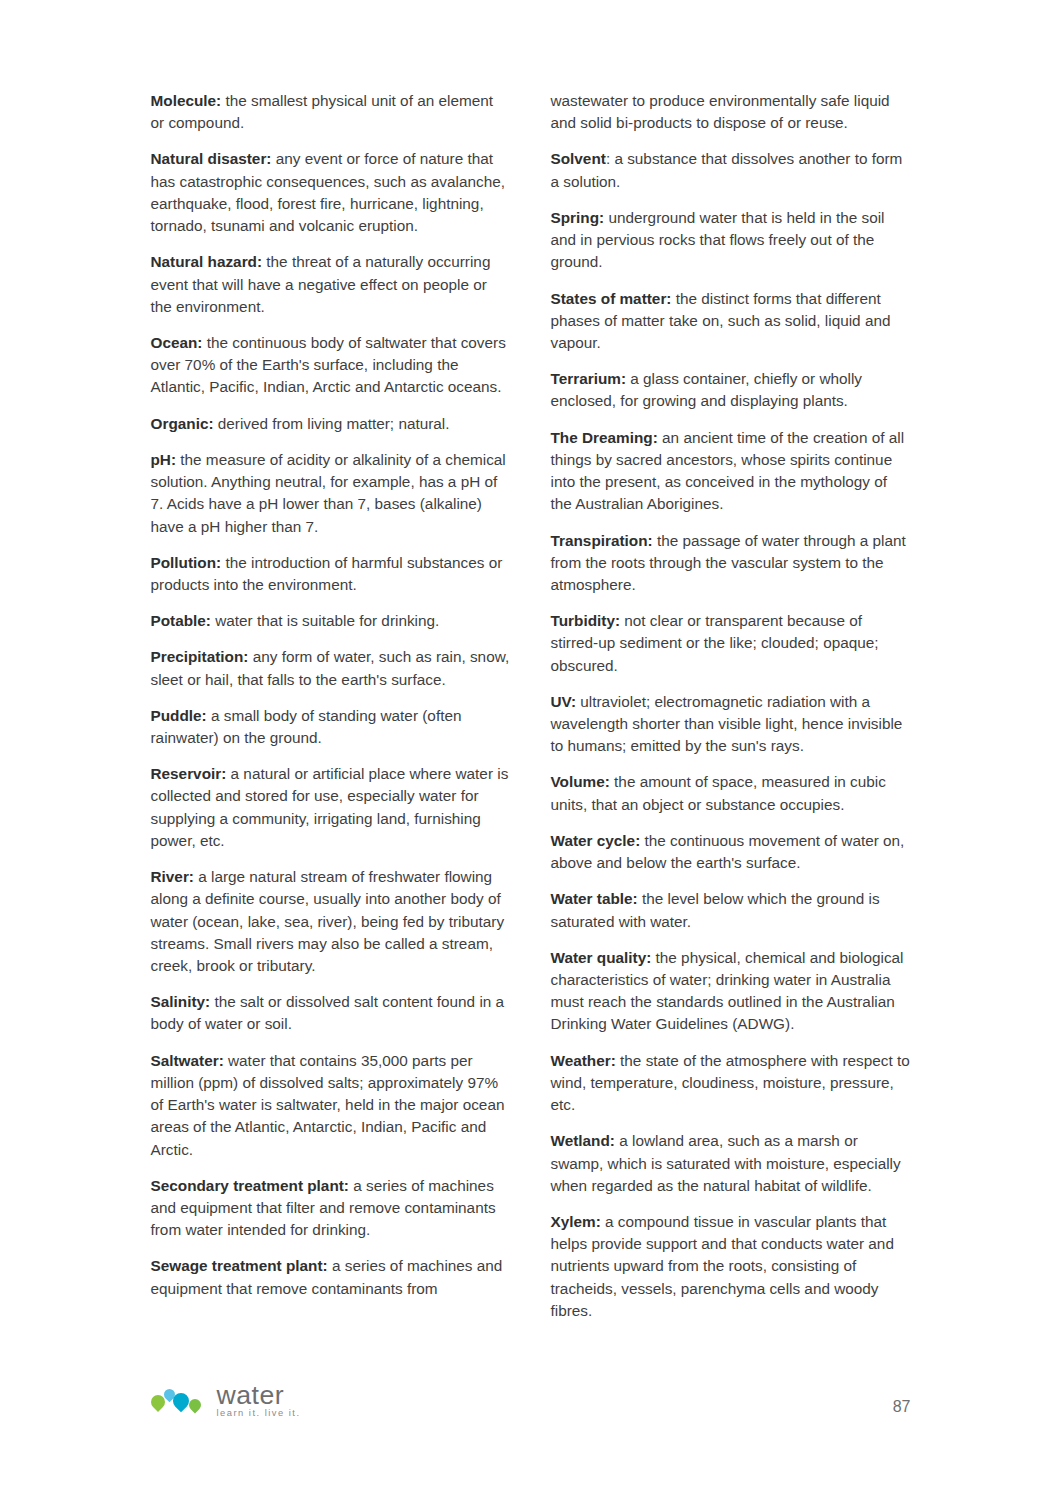Molecule: the smallest physical unit of an element or compound.
Natural disaster: any event or force of nature that has catastrophic consequences, such as avalanche, earthquake, flood, forest fire, hurricane, lightning, tornado, tsunami and volcanic eruption.
Natural hazard: the threat of a naturally occurring event that will have a negative effect on people or the environment.
Ocean: the continuous body of saltwater that covers over 70% of the Earth's surface, including the Atlantic, Pacific, Indian, Arctic and Antarctic oceans.
Organic: derived from living matter; natural.
pH: the measure of acidity or alkalinity of a chemical solution. Anything neutral, for example, has a pH of 7. Acids have a pH lower than 7, bases (alkaline) have a pH higher than 7.
Pollution: the introduction of harmful substances or products into the environment.
Potable: water that is suitable for drinking.
Precipitation: any form of water, such as rain, snow, sleet or hail, that falls to the earth's surface.
Puddle: a small body of standing water (often rainwater) on the ground.
Reservoir: a natural or artificial place where water is collected and stored for use, especially water for supplying a community, irrigating land, furnishing power, etc.
River: a large natural stream of freshwater flowing along a definite course, usually into another body of water (ocean, lake, sea, river), being fed by tributary streams. Small rivers may also be called a stream, creek, brook or tributary.
Salinity: the salt or dissolved salt content found in a body of water or soil.
Saltwater: water that contains 35,000 parts per million (ppm) of dissolved salts; approximately 97% of Earth's water is saltwater, held in the major ocean areas of the Atlantic, Antarctic, Indian, Pacific and Arctic.
Secondary treatment plant: a series of machines and equipment that filter and remove contaminants from water intended for drinking.
Sewage treatment plant: a series of machines and equipment that remove contaminants from wastewater to produce environmentally safe liquid and solid bi-products to dispose of or reuse.
Solvent: a substance that dissolves another to form a solution.
Spring: underground water that is held in the soil and in pervious rocks that flows freely out of the ground.
States of matter: the distinct forms that different phases of matter take on, such as solid, liquid and vapour.
Terrarium: a glass container, chiefly or wholly enclosed, for growing and displaying plants.
The Dreaming: an ancient time of the creation of all things by sacred ancestors, whose spirits continue into the present, as conceived in the mythology of the Australian Aborigines.
Transpiration: the passage of water through a plant from the roots through the vascular system to the atmosphere.
Turbidity: not clear or transparent because of stirred-up sediment or the like; clouded; opaque; obscured.
UV: ultraviolet; electromagnetic radiation with a wavelength shorter than visible light, hence invisible to humans; emitted by the sun's rays.
Volume: the amount of space, measured in cubic units, that an object or substance occupies.
Water cycle: the continuous movement of water on, above and below the earth's surface.
Water table: the level below which the ground is saturated with water.
Water quality: the physical, chemical and biological characteristics of water; drinking water in Australia must reach the standards outlined in the Australian Drinking Water Guidelines (ADWG).
Weather: the state of the atmosphere with respect to wind, temperature, cloudiness, moisture, pressure, etc.
Wetland: a lowland area, such as a marsh or swamp, which is saturated with moisture, especially when regarded as the natural habitat of wildlife.
Xylem: a compound tissue in vascular plants that helps provide support and that conducts water and nutrients upward from the roots, consisting of tracheids, vessels, parenchyma cells and woody fibres.
water
learn it. live it.
87